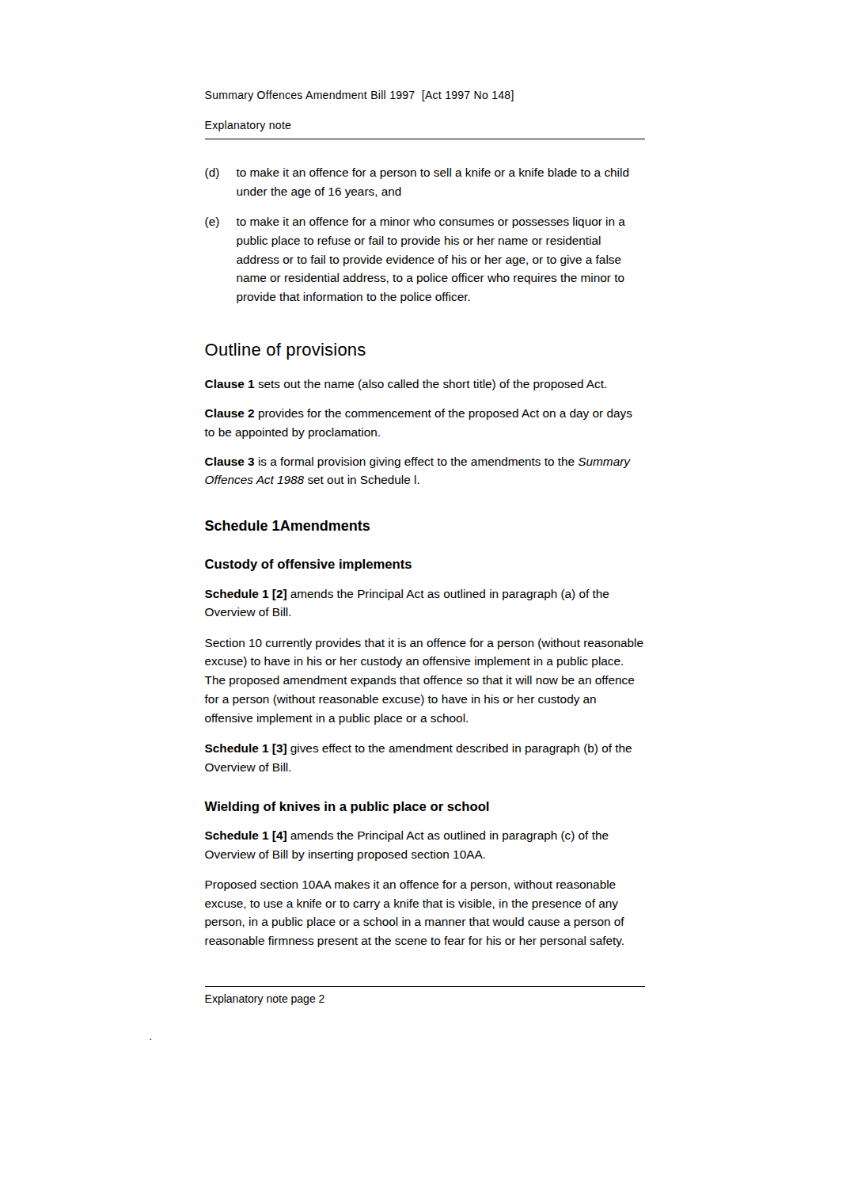Summary Offences Amendment Bill 1997 [Act 1997 No 148]
Explanatory note
(d)
to make it an offence for a person to sell a knife or a knife blade to a child under the age of 16 years, and
(e)
to make it an offence for a minor who consumes or possesses liquor in a public place to refuse or fail to provide his or her name or residential address or to fail to provide evidence of his or her age, or to give a false name or residential address, to a police officer who requires the minor to provide that information to the police officer.
Outline of provisions
Clause 1 sets out the name (also called the short title) of the proposed Act.
Clause 2 provides for the commencement of the proposed Act on a day or days to be appointed by proclamation.
Clause 3 is a formal provision giving effect to the amendments to the Summary Offences Act 1988 set out in Schedule l.
Schedule 1 Amendments
Custody of offensive implements
Schedule 1 [2] amends the Principal Act as outlined in paragraph (a) of the Overview of Bill.
Section 10 currently provides that it is an offence for a person (without reasonable excuse) to have in his or her custody an offensive implement in a public place. The proposed amendment expands that offence so that it will now be an offence for a person (without reasonable excuse) to have in his or her custody an offensive implement in a public place or a school.
Schedule 1 [3] gives effect to the amendment described in paragraph (b) of the Overview of Bill.
Wielding of knives in a public place or school
Schedule 1 [4] amends the Principal Act as outlined in paragraph (c) of the Overview of Bill by inserting proposed section 10AA.
Proposed section 10AA makes it an offence for a person, without reasonable excuse, to use a knife or to carry a knife that is visible, in the presence of any person, in a public place or a school in a manner that would cause a person of reasonable firmness present at the scene to fear for his or her personal safety.
Explanatory note page 2
.